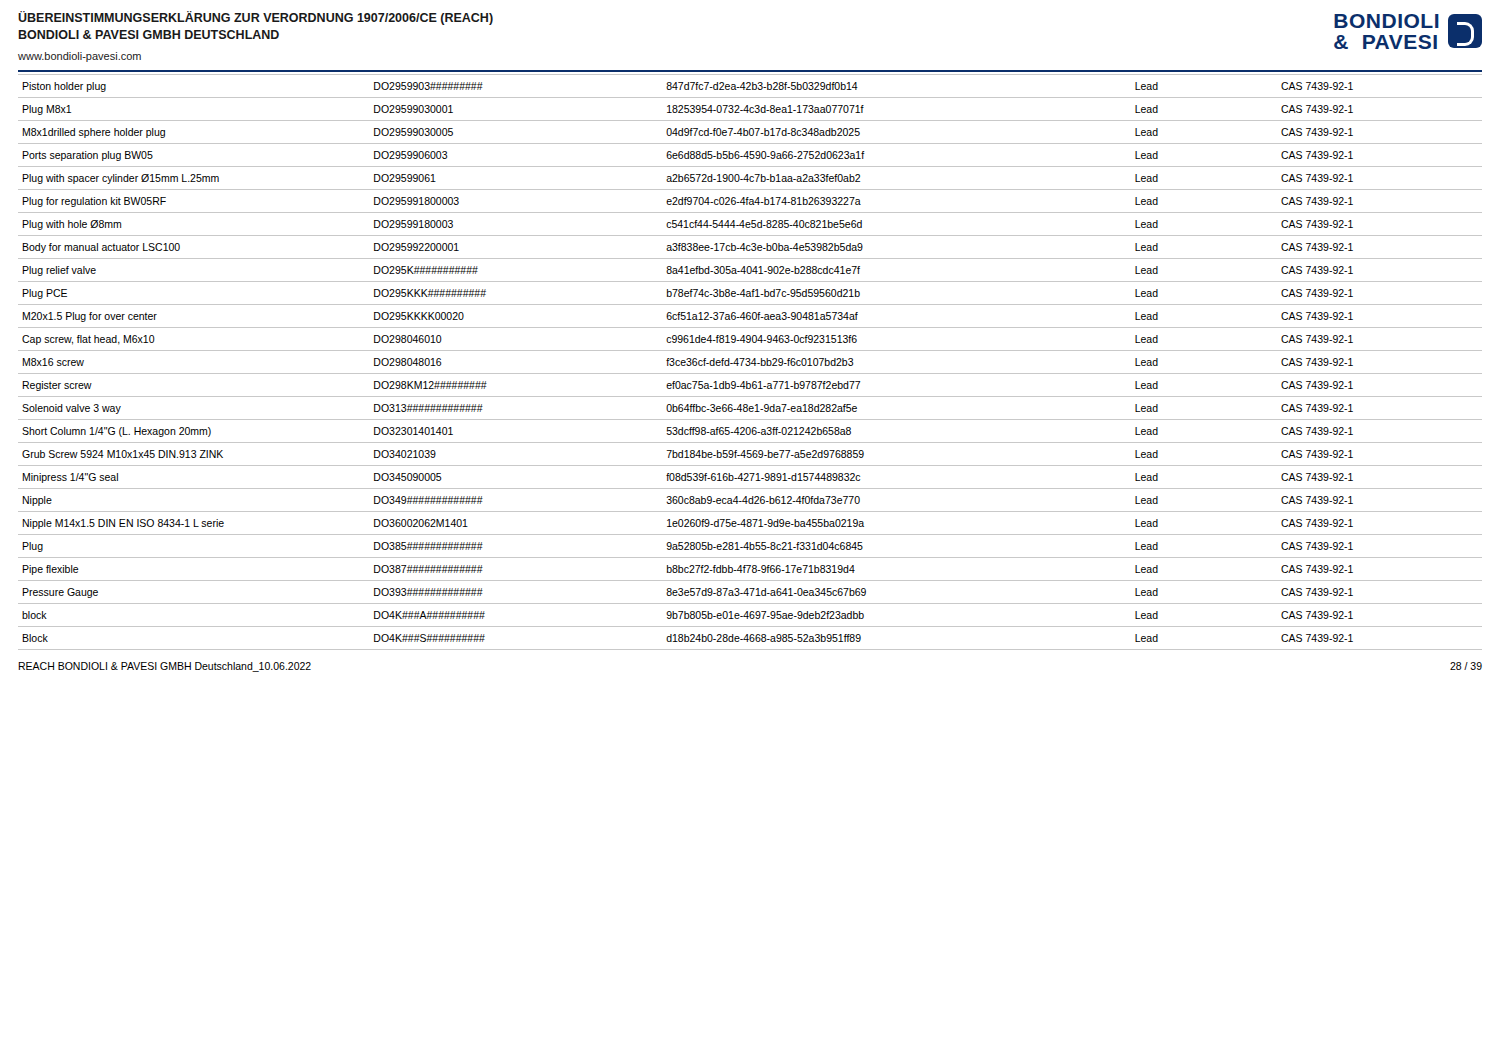Übereinstimmungserklärung zur Verordnung 1907/2006/CE (REACH)
Bondioli & Pavesi GmbH Deutschland
www.bondioli-pavesi.com
BONDIOLI
& PAVESI
| Piston holder plug | DO2959903######### | 847d7fc7-d2ea-42b3-b28f-5b0329df0b14 | Lead | CAS 7439-92-1 |
| Plug M8x1 | DO29599030001 | 18253954-0732-4c3d-8ea1-173aa077071f | Lead | CAS 7439-92-1 |
| M8x1drilled sphere holder plug | DO29599030005 | 04d9f7cd-f0e7-4b07-b17d-8c348adb2025 | Lead | CAS 7439-92-1 |
| Ports separation plug BW05 | DO2959906003 | 6e6d88d5-b5b6-4590-9a66-2752d0623a1f | Lead | CAS 7439-92-1 |
| Plug with spacer cylinder Ø15mm L.25mm | DO29599061 | a2b6572d-1900-4c7b-b1aa-a2a33fef0ab2 | Lead | CAS 7439-92-1 |
| Plug for regulation kit BW05RF | DO295991800003 | e2df9704-c026-4fa4-b174-81b26393227a | Lead | CAS 7439-92-1 |
| Plug with hole Ø8mm | DO29599180003 | c541cf44-5444-4e5d-8285-40c821be5e6d | Lead | CAS 7439-92-1 |
| Body for manual actuator LSC100 | DO295992200001 | a3f838ee-17cb-4c3e-b0ba-4e53982b5da9 | Lead | CAS 7439-92-1 |
| Plug relief valve | DO295K########### | 8a41efbd-305a-4041-902e-b288cdc41e7f | Lead | CAS 7439-92-1 |
| Plug PCE | DO295KKK########## | b78ef74c-3b8e-4af1-bd7c-95d59560d21b | Lead | CAS 7439-92-1 |
| M20x1.5 Plug for over center | DO295KKKK00020 | 6cf51a12-37a6-460f-aea3-90481a5734af | Lead | CAS 7439-92-1 |
| Cap screw, flat head, M6x10 | DO298046010 | c9961de4-f819-4904-9463-0cf9231513f6 | Lead | CAS 7439-92-1 |
| M8x16 screw | DO298048016 | f3ce36cf-defd-4734-bb29-f6c0107bd2b3 | Lead | CAS 7439-92-1 |
| Register screw | DO298KM12######### | ef0ac75a-1db9-4b61-a771-b9787f2ebd77 | Lead | CAS 7439-92-1 |
| Solenoid valve 3 way | DO313############# | 0b64ffbc-3e66-48e1-9da7-ea18d282af5e | Lead | CAS 7439-92-1 |
| Short Column 1/4"G (L. Hexagon 20mm) | DO32301401401 | 53dcff98-af65-4206-a3ff-021242b658a8 | Lead | CAS 7439-92-1 |
| Grub Screw 5924 M10x1x45 DIN.913 ZINK | DO34021039 | 7bd184be-b59f-4569-be77-a5e2d9768859 | Lead | CAS 7439-92-1 |
| Minipress 1/4"G seal | DO345090005 | f08d539f-616b-4271-9891-d1574489832c | Lead | CAS 7439-92-1 |
| Nipple | DO349############# | 360c8ab9-eca4-4d26-b612-4f0fda73e770 | Lead | CAS 7439-92-1 |
| Nipple M14x1.5 DIN EN ISO 8434-1 L serie | DO36002062M1401 | 1e0260f9-d75e-4871-9d9e-ba455ba0219a | Lead | CAS 7439-92-1 |
| Plug | DO385############# | 9a52805b-e281-4b55-8c21-f331d04c6845 | Lead | CAS 7439-92-1 |
| Pipe flexible | DO387############# | b8bc27f2-fdbb-4f78-9f66-17e71b8319d4 | Lead | CAS 7439-92-1 |
| Pressure Gauge | DO393############# | 8e3e57d9-87a3-471d-a641-0ea345c67b69 | Lead | CAS 7439-92-1 |
| block | DO4K###A########## | 9b7b805b-e01e-4697-95ae-9deb2f23adbb | Lead | CAS 7439-92-1 |
| Block | DO4K###S########## | d18b24b0-28de-4668-a985-52a3b951ff89 | Lead | CAS 7439-92-1 |
REACH BONDIOLI & PAVESI GMBH Deutschland_10.06.2022
28 / 39